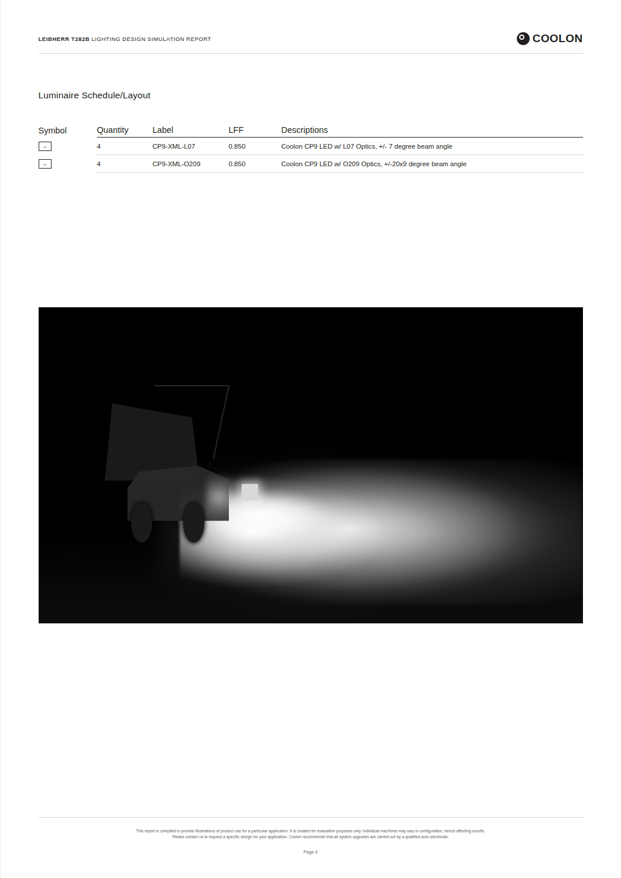Leibherr T282B Lighting Design Simulation Report
COOLON
Luminaire Schedule/Layout
| Symbol | Quantity | Label | LFF | Descriptions |
| --- | --- | --- | --- | --- |
| → | 4 | CP9-XML-L07 | 0.850 | Coolon CP9 LED w/ L07 Optics, +/- 7 degree beam angle |
| → | 4 | CP9-XML-O209 | 0.850 | Coolon CP9 LED w/ O209 Optics, +/-20x9 degree beam angle |
This report is compiled to provide illustrations of product use for a particular application. It is created for evaluation purposes only. Individual machines may vary in configuration, hence affecting results.
Please contact us to request a specific design for your application. Coolon recommends that all system upgrades are carried out by a qualified auto electrician.
Page 3